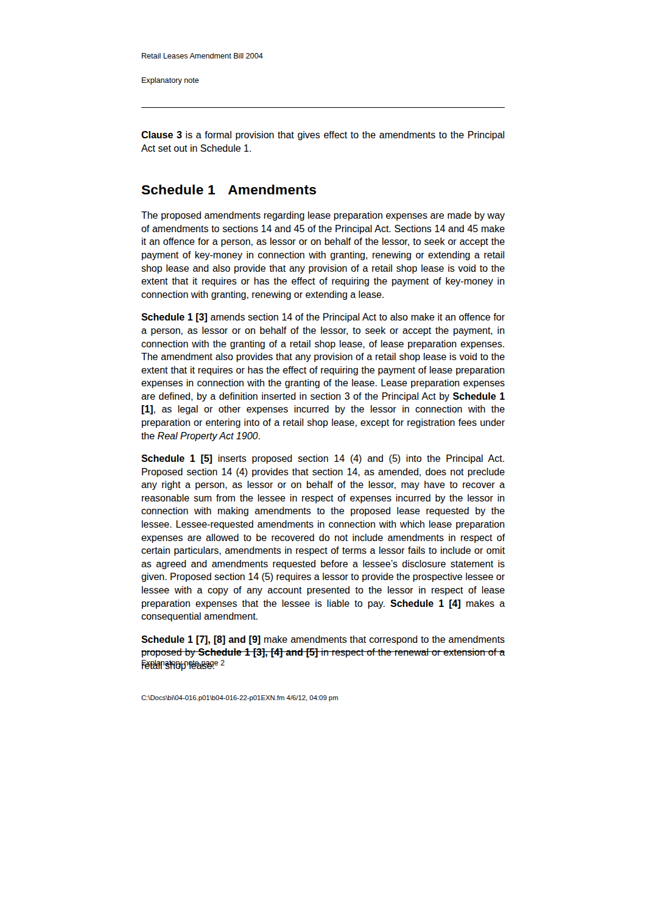Retail Leases Amendment Bill 2004
Explanatory note
Clause 3 is a formal provision that gives effect to the amendments to the Principal Act set out in Schedule 1.
Schedule 1 Amendments
The proposed amendments regarding lease preparation expenses are made by way of amendments to sections 14 and 45 of the Principal Act. Sections 14 and 45 make it an offence for a person, as lessor or on behalf of the lessor, to seek or accept the payment of key-money in connection with granting, renewing or extending a retail shop lease and also provide that any provision of a retail shop lease is void to the extent that it requires or has the effect of requiring the payment of key-money in connection with granting, renewing or extending a lease.
Schedule 1 [3] amends section 14 of the Principal Act to also make it an offence for a person, as lessor or on behalf of the lessor, to seek or accept the payment, in connection with the granting of a retail shop lease, of lease preparation expenses. The amendment also provides that any provision of a retail shop lease is void to the extent that it requires or has the effect of requiring the payment of lease preparation expenses in connection with the granting of the lease. Lease preparation expenses are defined, by a definition inserted in section 3 of the Principal Act by Schedule 1 [1], as legal or other expenses incurred by the lessor in connection with the preparation or entering into of a retail shop lease, except for registration fees under the Real Property Act 1900.
Schedule 1 [5] inserts proposed section 14 (4) and (5) into the Principal Act. Proposed section 14 (4) provides that section 14, as amended, does not preclude any right a person, as lessor or on behalf of the lessor, may have to recover a reasonable sum from the lessee in respect of expenses incurred by the lessor in connection with making amendments to the proposed lease requested by the lessee. Lessee-requested amendments in connection with which lease preparation expenses are allowed to be recovered do not include amendments in respect of certain particulars, amendments in respect of terms a lessor fails to include or omit as agreed and amendments requested before a lessee’s disclosure statement is given. Proposed section 14 (5) requires a lessor to provide the prospective lessee or lessee with a copy of any account presented to the lessor in respect of lease preparation expenses that the lessee is liable to pay. Schedule 1 [4] makes a consequential amendment.
Schedule 1 [7], [8] and [9] make amendments that correspond to the amendments proposed by Schedule 1 [3], [4] and [5] in respect of the renewal or extension of a retail shop lease.
Explanatory note page 2
C:\Docs\bi\04-016.p01\b04-016-22-p01EXN.fm 4/6/12, 04:09 pm